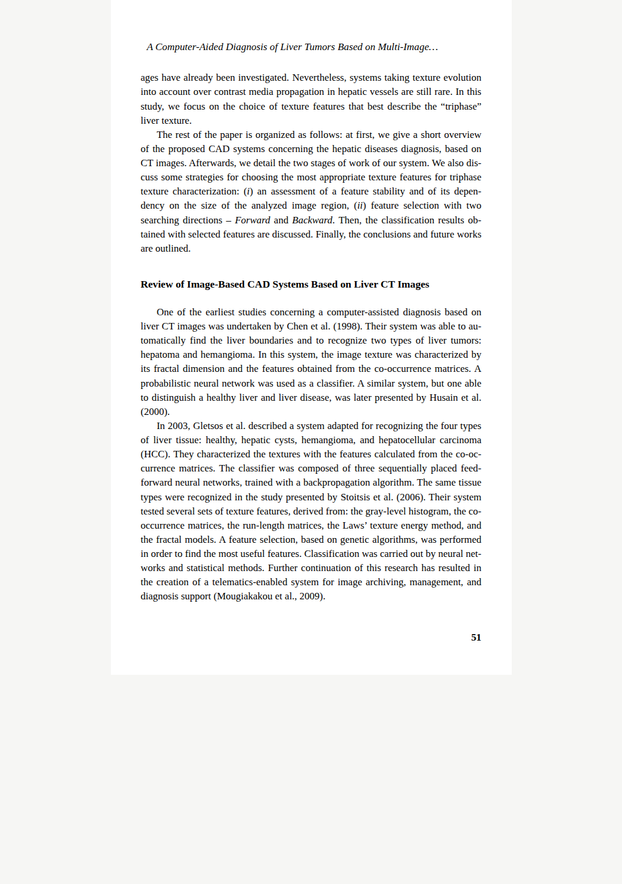A Computer-Aided Diagnosis of Liver Tumors Based on Multi-Image…
ages have already been investigated. Nevertheless, systems taking texture evolution into account over contrast media propagation in hepatic vessels are still rare. In this study, we focus on the choice of texture features that best describe the “triphase” liver texture.
The rest of the paper is organized as follows: at first, we give a short overview of the proposed CAD systems concerning the hepatic diseases diagnosis, based on CT images. Afterwards, we detail the two stages of work of our system. We also discuss some strategies for choosing the most appropriate texture features for triphase texture characterization: (i) an assessment of a feature stability and of its dependency on the size of the analyzed image region, (ii) feature selection with two searching directions – Forward and Backward. Then, the classification results obtained with selected features are discussed. Finally, the conclusions and future works are outlined.
Review of Image-Based CAD Systems Based on Liver CT Images
One of the earliest studies concerning a computer-assisted diagnosis based on liver CT images was undertaken by Chen et al. (1998). Their system was able to automatically find the liver boundaries and to recognize two types of liver tumors: hepatoma and hemangioma. In this system, the image texture was characterized by its fractal dimension and the features obtained from the co-occurrence matrices. A probabilistic neural network was used as a classifier. A similar system, but one able to distinguish a healthy liver and liver disease, was later presented by Husain et al. (2000).
In 2003, Gletsos et al. described a system adapted for recognizing the four types of liver tissue: healthy, hepatic cysts, hemangioma, and hepatocellular carcinoma (HCC). They characterized the textures with the features calculated from the co-occurrence matrices. The classifier was composed of three sequentially placed feed-forward neural networks, trained with a backpropagation algorithm. The same tissue types were recognized in the study presented by Stoitsis et al. (2006). Their system tested several sets of texture features, derived from: the gray-level histogram, the co-occurrence matrices, the run-length matrices, the Laws’ texture energy method, and the fractal models. A feature selection, based on genetic algorithms, was performed in order to find the most useful features. Classification was carried out by neural networks and statistical methods. Further continuation of this research has resulted in the creation of a telematics-enabled system for image archiving, management, and diagnosis support (Mougiakakou et al., 2009).
51